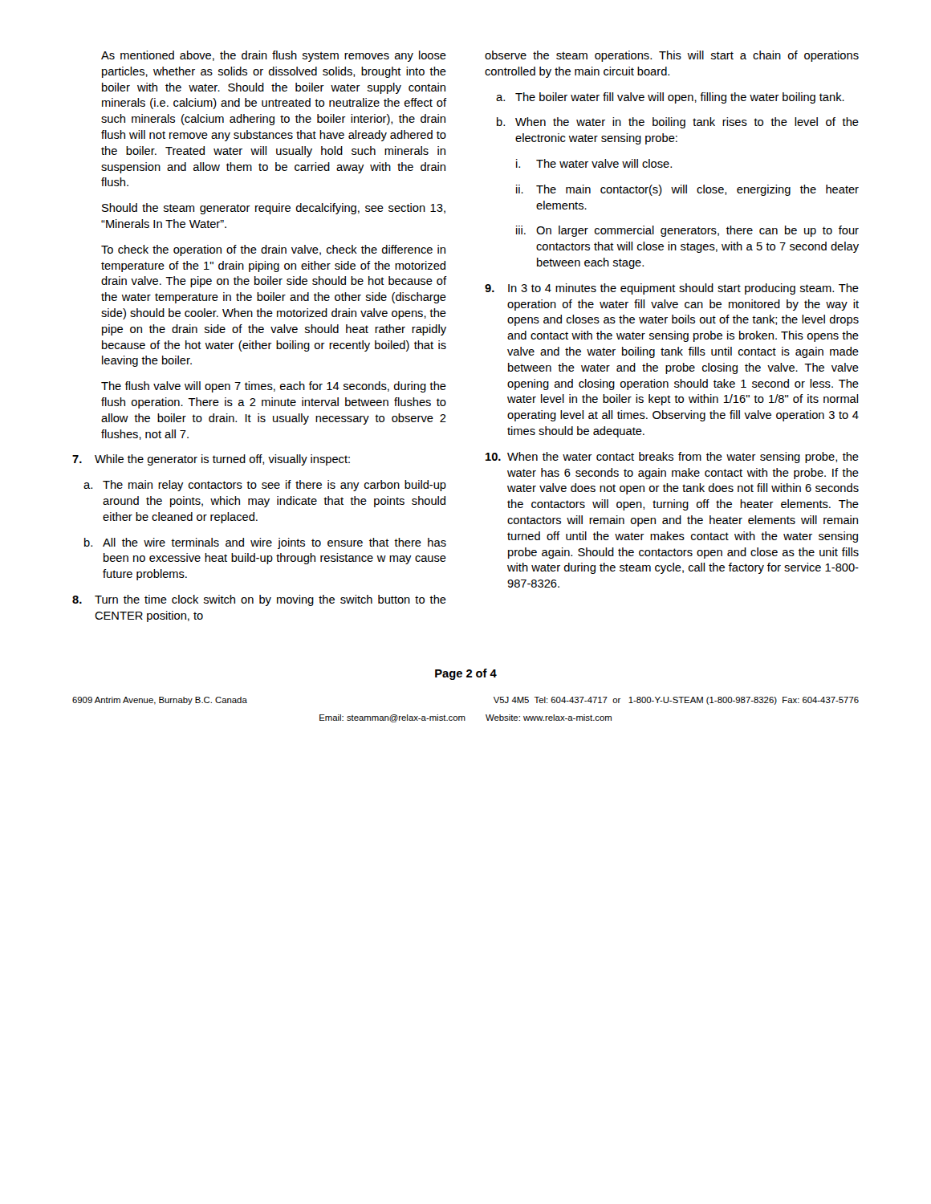As mentioned above, the drain flush system removes any loose particles, whether as solids or dissolved solids, brought into the boiler with the water. Should the boiler water supply contain minerals (i.e. calcium) and be untreated to neutralize the effect of such minerals (calcium adhering to the boiler interior), the drain flush will not remove any substances that have already adhered to the boiler. Treated water will usually hold such minerals in suspension and allow them to be carried away with the drain flush.
Should the steam generator require decalcifying, see section 13, “Minerals In The Water”.
To check the operation of the drain valve, check the difference in temperature of the 1" drain piping on either side of the motorized drain valve. The pipe on the boiler side should be hot because of the water temperature in the boiler and the other side (discharge side) should be cooler. When the motorized drain valve opens, the pipe on the drain side of the valve should heat rather rapidly because of the hot water (either boiling or recently boiled) that is leaving the boiler.
The flush valve will open 7 times, each for 14 seconds, during the flush operation. There is a 2 minute interval between flushes to allow the boiler to drain. It is usually necessary to observe 2 flushes, not all 7.
7.
While the generator is turned off, visually inspect:
a.
The main relay contactors to see if there is any carbon build-up around the points, which may indicate that the points should either be cleaned or replaced.
b.
All the wire terminals and wire joints to ensure that there has been no excessive heat build-up through resistance w may cause future problems.
8.
Turn the time clock switch on by moving the switch button to the CENTER position, to
observe the steam operations. This will start a chain of operations controlled by the main circuit board.
a.
The boiler water fill valve will open, filling the water boiling tank.
b.
When the water in the boiling tank rises to the level of the electronic water sensing probe:
i.
The water valve will close.
ii.
The main contactor(s) will close, energizing the heater elements.
iii.
On larger commercial generators, there can be up to four contactors that will close in stages, with a 5 to 7 second delay between each stage.
9.
In 3 to 4 minutes the equipment should start producing steam. The operation of the water fill valve can be monitored by the way it opens and closes as the water boils out of the tank; the level drops and contact with the water sensing probe is broken. This opens the valve and the water boiling tank fills until contact is again made between the water and the probe closing the valve. The valve opening and closing operation should take 1 second or less. The water level in the boiler is kept to within 1/16" to 1/8" of its normal operating level at all times. Observing the fill valve operation 3 to 4 times should be adequate.
10.
When the water contact breaks from the water sensing probe, the water has 6 seconds to again make contact with the probe. If the water valve does not open or the tank does not fill within 6 seconds the contactors will open, turning off the heater elements. The contactors will remain open and the heater elements will remain turned off until the water makes contact with the water sensing probe again. Should the contactors open and close as the unit fills with water during the steam cycle, call the factory for service 1-800-987-8326.
Page 2 of 4
6909 Antrim Avenue, Burnaby B.C. Canada V5J 4M5 Tel: 604-437-4717 or 1-800-Y-U-STEAM (1-800-987-8326) Fax: 604-437-5776
Email: steamman@relax-a-mist.com Website: www.relax-a-mist.com